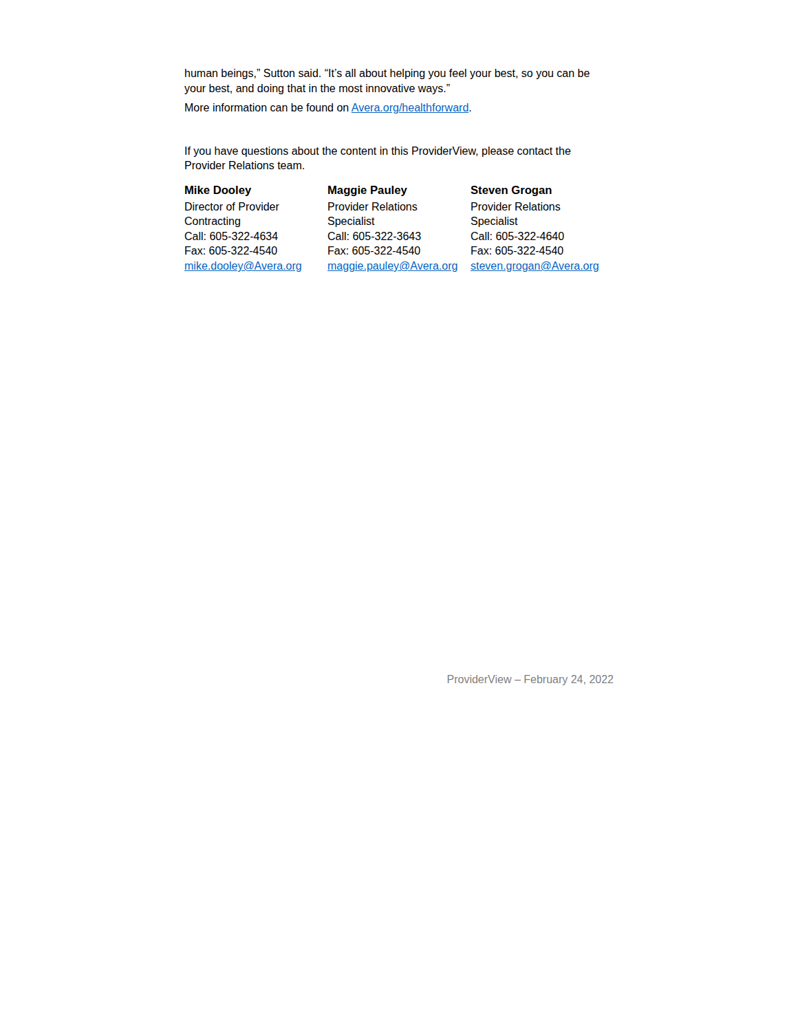human beings,” Sutton said. “It’s all about helping you feel your best, so you can be your best, and doing that in the most innovative ways.”
More information can be found on Avera.org/healthforward.
If you have questions about the content in this ProviderView, please contact the Provider Relations team.
| Mike Dooley Director of Provider Contracting Call: 605-322-4634 Fax: 605-322-4540 mike.dooley@Avera.org | Maggie Pauley Provider Relations Specialist Call: 605-322-3643 Fax: 605-322-4540 maggie.pauley@Avera.org | Steven Grogan Provider Relations Specialist Call: 605-322-4640 Fax: 605-322-4540 steven.grogan@Avera.org |
ProviderView – February 24, 2022